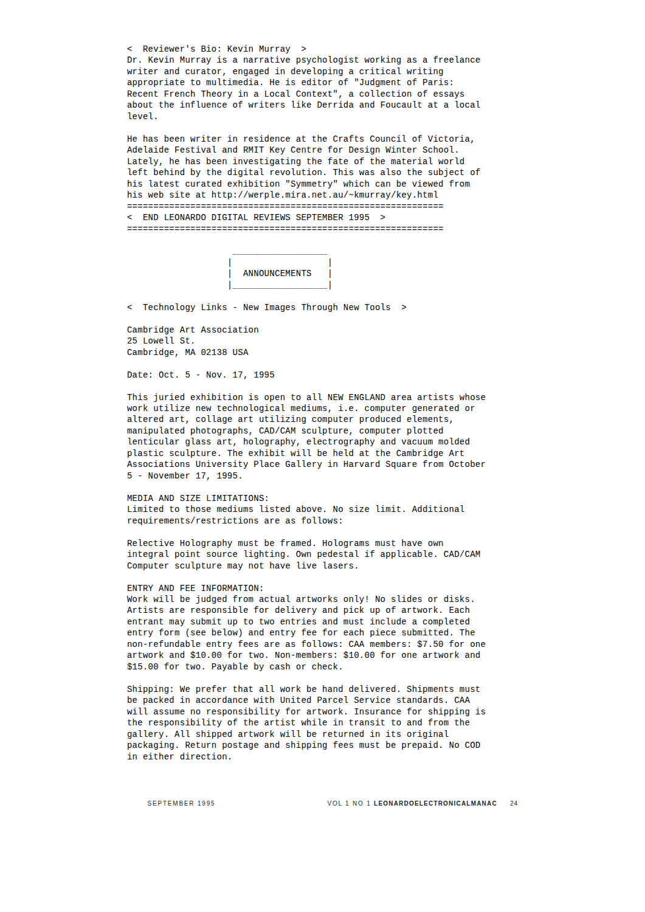<  Reviewer's Bio: Kevin Murray  >
Dr. Kevin Murray is a narrative psychologist working as a freelance
writer and curator, engaged in developing a critical writing
appropriate to multimedia. He is editor of "Judgment of Paris:
Recent French Theory in a Local Context", a collection of essays
about the influence of writers like Derrida and Foucault at a local
level.

He has been writer in residence at the Crafts Council of Victoria,
Adelaide Festival and RMIT Key Centre for Design Winter School.
Lately, he has been investigating the fate of the material world
left behind by the digital revolution. This was also the subject of
his latest curated exhibition "Symmetry" which can be viewed from
his web site at http://werple.mira.net.au/~kmurray/key.html
============================================================
<  END LEONARDO DIGITAL REVIEWS SEPTEMBER 1995  >
============================================================

                    __________________
                   |                  |
                   |  ANNOUNCEMENTS   |
                   |__________________|

<  Technology Links - New Images Through New Tools  >

Cambridge Art Association
25 Lowell St.
Cambridge, MA 02138 USA

Date: Oct. 5 - Nov. 17, 1995

This juried exhibition is open to all NEW ENGLAND area artists whose
work utilize new technological mediums, i.e. computer generated or
altered art, collage art utilizing computer produced elements,
manipulated photographs, CAD/CAM sculpture, computer plotted
lenticular glass art, holography, electrography and vacuum molded
plastic sculpture. The exhibit will be held at the Cambridge Art
Associations University Place Gallery in Harvard Square from October
5 - November 17, 1995.

MEDIA AND SIZE LIMITATIONS:
Limited to those mediums listed above. No size limit. Additional
requirements/restrictions are as follows:

Relective Holography must be framed. Holograms must have own
integral point source lighting. Own pedestal if applicable. CAD/CAM
Computer sculpture may not have live lasers.

ENTRY AND FEE INFORMATION:
Work will be judged from actual artworks only! No slides or disks.
Artists are responsible for delivery and pick up of artwork. Each
entrant may submit up to two entries and must include a completed
entry form (see below) and entry fee for each piece submitted. The
non-refundable entry fees are as follows: CAA members: $7.50 for one
artwork and $10.00 for two. Non-members: $10.00 for one artwork and
$15.00 for two. Payable by cash or check.

Shipping: We prefer that all work be hand delivered. Shipments must
be packed in accordance with United Parcel Service standards. CAA
will assume no responsibility for artwork. Insurance for shipping is
the responsibility of the artist while in transit to and from the
gallery. All shipped artwork will be returned in its original
packaging. Return postage and shipping fees must be prepaid. No COD
in either direction.
SEPTEMBER 1995
VOL 1 NO 1 LEONARDOELECTRONICALMANAC 24